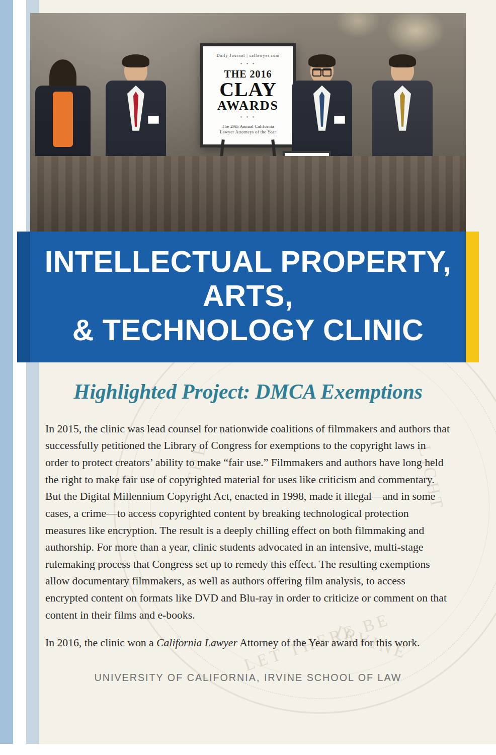THE LIGHT LET THERE BE IRVINE
Daily Journal | callawyer.com
• • •
THE 2016
CLAY
AWARDS
• • •
The 29th Annual California
Lawyer Attorneys of the Year
Intellectual Property, Arts,
& Technology Clinic
Highlighted Project: DMCA Exemptions
In 2015, the clinic was lead counsel for nationwide coalitions of filmmakers and authors that successfully petitioned the Library of Congress for exemptions to the copyright laws in order to protect creators’ ability to make “fair use.” Filmmakers and authors have long held the right to make fair use of copyrighted material for uses like criticism and commentary. But the Digital Millennium Copyright Act, enacted in 1998, made it illegal—and in some cases, a crime—to access copyrighted content by breaking technological protection measures like encryption. The result is a deeply chilling effect on both filmmaking and authorship. For more than a year, clinic students advocated in an intensive, multi-stage rulemaking process that Congress set up to remedy this effect. The resulting exemptions allow documentary filmmakers, as well as authors offering film analysis, to access encrypted content on formats like DVD and Blu-ray in order to criticize or comment on that content in their films and e-books.
In 2016, the clinic won a California Lawyer Attorney of the Year award for this work.
University of California, Irvine School of Law